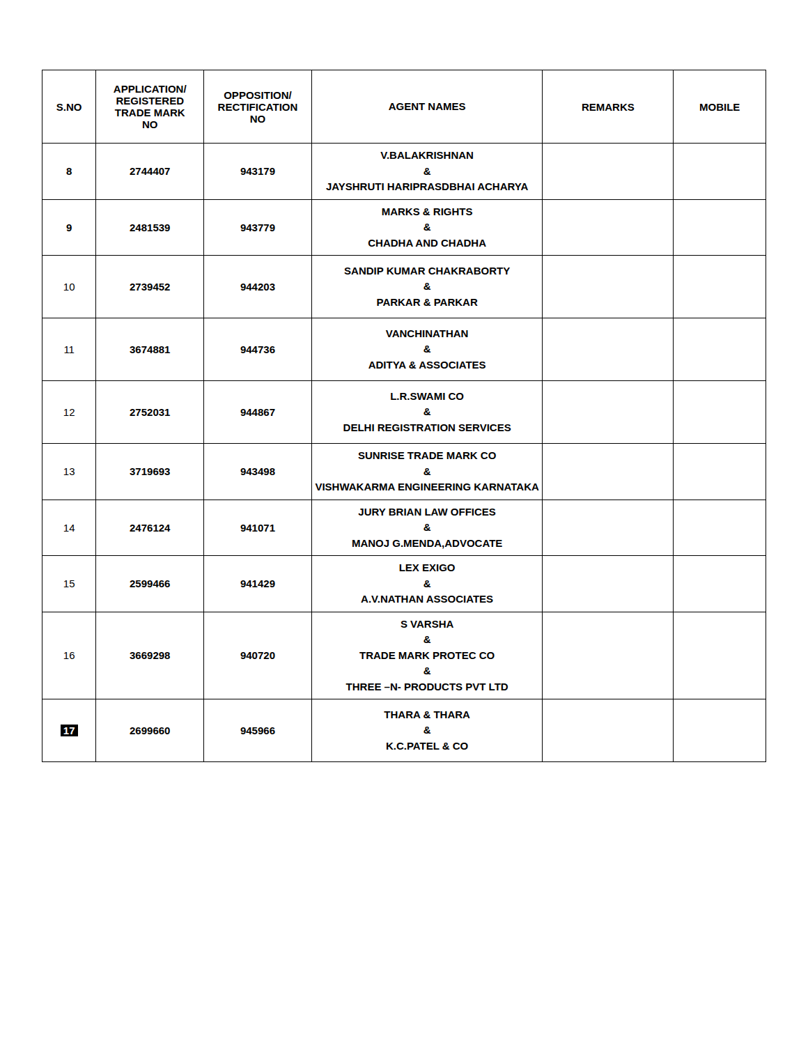| S.NO | APPLICATION/ REGISTERED TRADE MARK NO | OPPOSITION/ RECTIFICATION NO | AGENT NAMES | REMARKS | MOBILE |
| --- | --- | --- | --- | --- | --- |
| 8 | 2744407 | 943179 | V.BALAKRISHNAN & JAYSHRUTI HARIPRASDBHAI ACHARYA | | |
| 9 | 2481539 | 943779 | MARKS & RIGHTS & CHADHA AND CHADHA | | |
| 10 | 2739452 | 944203 | SANDIP KUMAR CHAKRABORTY & PARKAR & PARKAR | | |
| 11 | 3674881 | 944736 | VANCHINATHAN & ADITYA & ASSOCIATES | | |
| 12 | 2752031 | 944867 | L.R.SWAMI CO & DELHI REGISTRATION SERVICES | | |
| 13 | 3719693 | 943498 | SUNRISE TRADE MARK CO & VISHWAKARMA ENGINEERING KARNATAKA | | |
| 14 | 2476124 | 941071 | JURY BRIAN LAW OFFICES & MANOJ G.MENDA,ADVOCATE | | |
| 15 | 2599466 | 941429 | LEX EXIGO & A.V.NATHAN ASSOCIATES | | |
| 16 | 3669298 | 940720 | S VARSHA & TRADE MARK PROTEC CO & THREE –N- PRODUCTS PVT LTD | | |
| 17 | 2699660 | 945966 | THARA & THARA & K.C.PATEL & CO | | |